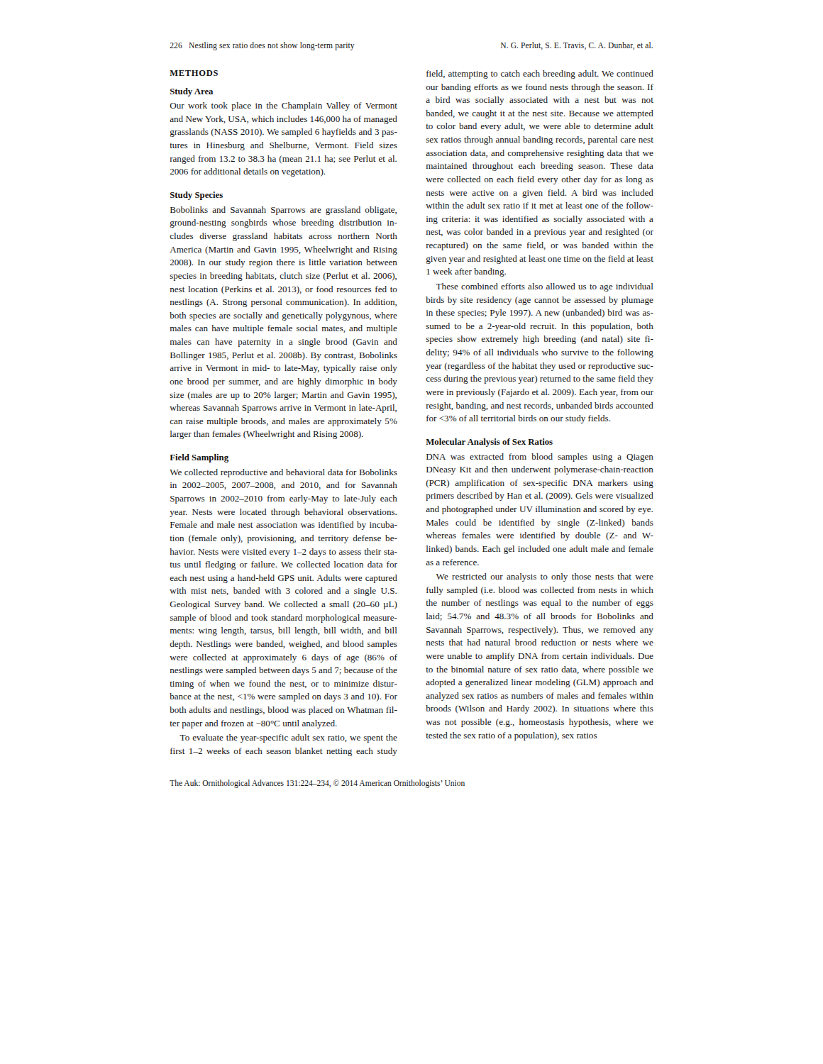226 Nestling sex ratio does not show long-term parity N. G. Perlut, S. E. Travis, C. A. Dunbar, et al.
Methods
Study Area
Our work took place in the Champlain Valley of Vermont and New York, USA, which includes 146,000 ha of managed grasslands (NASS 2010). We sampled 6 hayfields and 3 pastures in Hinesburg and Shelburne, Vermont. Field sizes ranged from 13.2 to 38.3 ha (mean 21.1 ha; see Perlut et al. 2006 for additional details on vegetation).
Study Species
Bobolinks and Savannah Sparrows are grassland obligate, ground-nesting songbirds whose breeding distribution includes diverse grassland habitats across northern North America (Martin and Gavin 1995, Wheelwright and Rising 2008). In our study region there is little variation between species in breeding habitats, clutch size (Perlut et al. 2006), nest location (Perkins et al. 2013), or food resources fed to nestlings (A. Strong personal communication). In addition, both species are socially and genetically polygynous, where males can have multiple female social mates, and multiple males can have paternity in a single brood (Gavin and Bollinger 1985, Perlut et al. 2008b). By contrast, Bobolinks arrive in Vermont in mid- to late-May, typically raise only one brood per summer, and are highly dimorphic in body size (males are up to 20% larger; Martin and Gavin 1995), whereas Savannah Sparrows arrive in Vermont in late-April, can raise multiple broods, and males are approximately 5% larger than females (Wheelwright and Rising 2008).
Field Sampling
We collected reproductive and behavioral data for Bobolinks in 2002–2005, 2007–2008, and 2010, and for Savannah Sparrows in 2002–2010 from early-May to late-July each year. Nests were located through behavioral observations. Female and male nest association was identified by incubation (female only), provisioning, and territory defense behavior. Nests were visited every 1–2 days to assess their status until fledging or failure. We collected location data for each nest using a hand-held GPS unit. Adults were captured with mist nets, banded with 3 colored and a single U.S. Geological Survey band. We collected a small (20–60 µL) sample of blood and took standard morphological measurements: wing length, tarsus, bill length, bill width, and bill depth. Nestlings were banded, weighed, and blood samples were collected at approximately 6 days of age (86% of nestlings were sampled between days 5 and 7; because of the timing of when we found the nest, or to minimize disturbance at the nest, <1% were sampled on days 3 and 10). For both adults and nestlings, blood was placed on Whatman filter paper and frozen at −80°C until analyzed.
To evaluate the year-specific adult sex ratio, we spent the first 1–2 weeks of each season blanket netting each study field, attempting to catch each breeding adult. We continued our banding efforts as we found nests through the season. If a bird was socially associated with a nest but was not banded, we caught it at the nest site. Because we attempted to color band every adult, we were able to determine adult sex ratios through annual banding records, parental care nest association data, and comprehensive resighting data that we maintained throughout each breeding season. These data were collected on each field every other day for as long as nests were active on a given field. A bird was included within the adult sex ratio if it met at least one of the following criteria: it was identified as socially associated with a nest, was color banded in a previous year and resighted (or recaptured) on the same field, or was banded within the given year and resighted at least one time on the field at least 1 week after banding.
These combined efforts also allowed us to age individual birds by site residency (age cannot be assessed by plumage in these species; Pyle 1997). A new (unbanded) bird was assumed to be a 2-year-old recruit. In this population, both species show extremely high breeding (and natal) site fidelity; 94% of all individuals who survive to the following year (regardless of the habitat they used or reproductive success during the previous year) returned to the same field they were in previously (Fajardo et al. 2009). Each year, from our resight, banding, and nest records, unbanded birds accounted for <3% of all territorial birds on our study fields.
Molecular Analysis of Sex Ratios
DNA was extracted from blood samples using a Qiagen DNeasy Kit and then underwent polymerase-chain-reaction (PCR) amplification of sex-specific DNA markers using primers described by Han et al. (2009). Gels were visualized and photographed under UV illumination and scored by eye. Males could be identified by single (Z-linked) bands whereas females were identified by double (Z- and W-linked) bands. Each gel included one adult male and female as a reference.
We restricted our analysis to only those nests that were fully sampled (i.e. blood was collected from nests in which the number of nestlings was equal to the number of eggs laid; 54.7% and 48.3% of all broods for Bobolinks and Savannah Sparrows, respectively). Thus, we removed any nests that had natural brood reduction or nests where we were unable to amplify DNA from certain individuals. Due to the binomial nature of sex ratio data, where possible we adopted a generalized linear modeling (GLM) approach and analyzed sex ratios as numbers of males and females within broods (Wilson and Hardy 2002). In situations where this was not possible (e.g., homeostasis hypothesis, where we tested the sex ratio of a population), sex ratios
The Auk: Ornithological Advances 131:224–234, © 2014 American Ornithologists’ Union